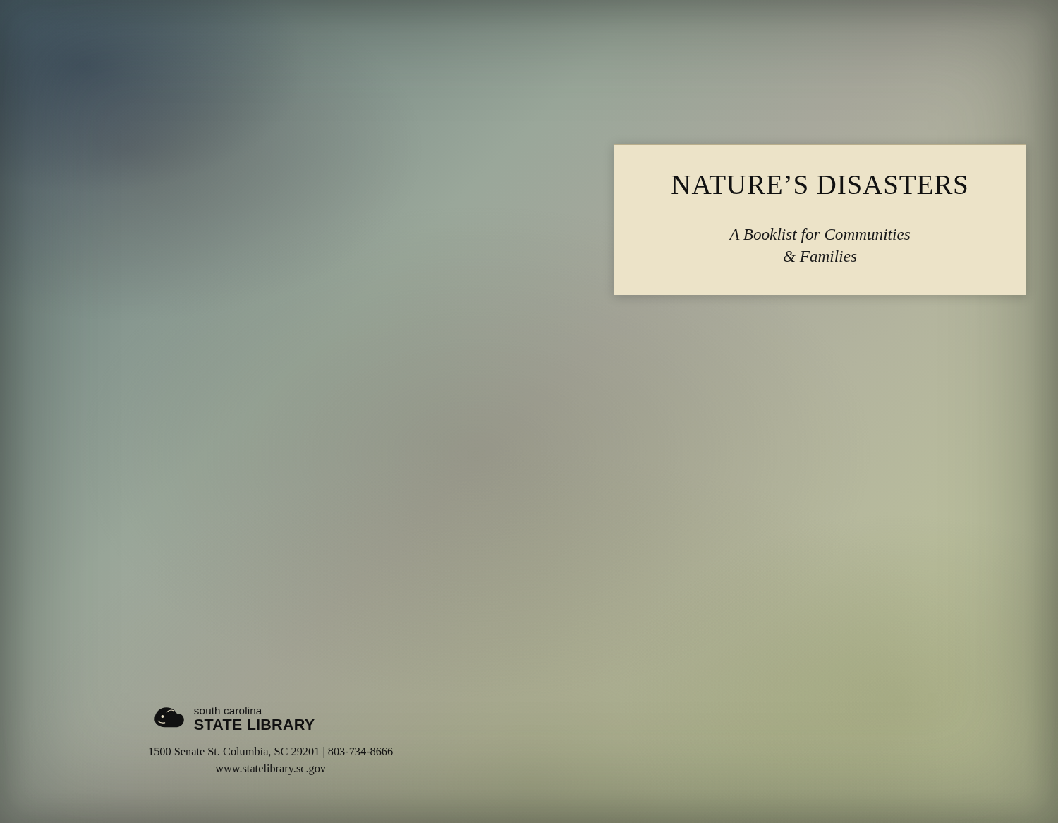NATURE’S DISASTERS
A Booklist for Communities
& Families
south carolina STATE LIBRARY
1500 Senate St. Columbia, SC 29201 | 803-734-8666
www.statelibrary.sc.gov